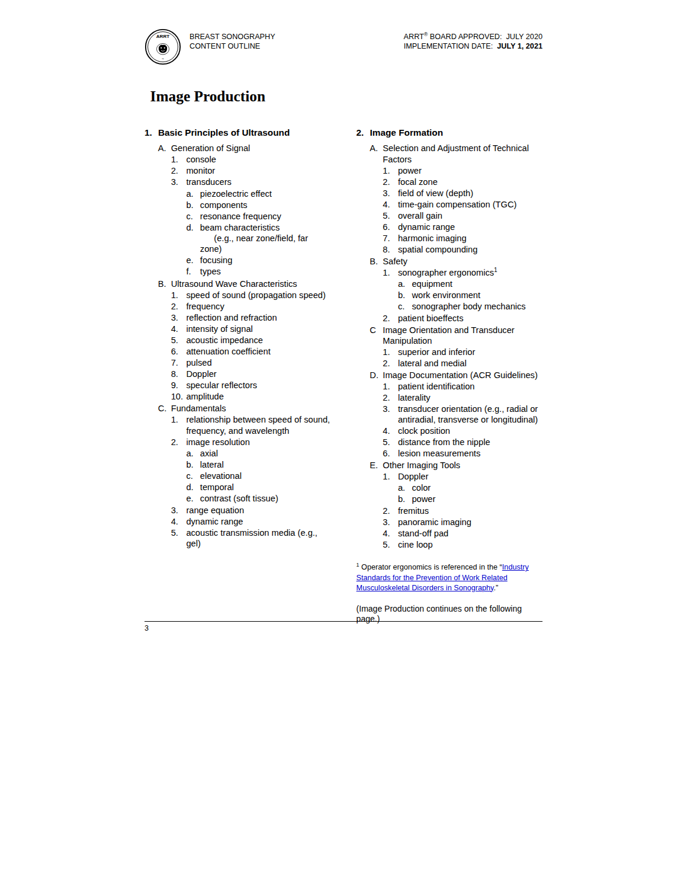ARRT ™
BREAST SONOGRAPHY
CONTENT OUTLINE
ARRT® BOARD APPROVED: JULY 2020
IMPLEMENTATION DATE: JULY 1, 2021
Image Production
1. Basic Principles of Ultrasound
A. Generation of Signal
1. console
2. monitor
3. transducers
a. piezoelectric effect
b. components
c. resonance frequency
d. beam characteristics
(e.g., near zone/field, far zone)
e. focusing
f. types
B. Ultrasound Wave Characteristics
1. speed of sound (propagation speed)
2. frequency
3. reflection and refraction
4. intensity of signal
5. acoustic impedance
6. attenuation coefficient
7. pulsed
8. Doppler
9. specular reflectors
10. amplitude
C. Fundamentals
1. relationship between speed of sound, frequency, and wavelength
2. image resolution
a. axial
b. lateral
c. elevational
d. temporal
e. contrast (soft tissue)
3. range equation
4. dynamic range
5. acoustic transmission media (e.g., gel)
2. Image Formation
A. Selection and Adjustment of Technical Factors
1. power
2. focal zone
3. field of view (depth)
4. time-gain compensation (TGC)
5. overall gain
6. dynamic range
7. harmonic imaging
8. spatial compounding
B. Safety
1. sonographer ergonomics1
a. equipment
b. work environment
c. sonographer body mechanics
2. patient bioeffects
CImage Orientation and Transducer Manipulation
1. superior and inferior
2. lateral and medial
D. Image Documentation (ACR Guidelines)
1. patient identification
2. laterality
3. transducer orientation (e.g., radial or antiradial, transverse or longitudinal)
4. clock position
5. distance from the nipple
6. lesion measurements
E. Other Imaging Tools
1. Doppler
a. color
b. power
2. fremitus
3. panoramic imaging
4. stand-off pad
5. cine loop
1 Operator ergonomics is referenced in the “Industry Standards for the Prevention of Work Related Musculoskeletal Disorders in Sonography.”
(Image Production continues on the following page.)
3